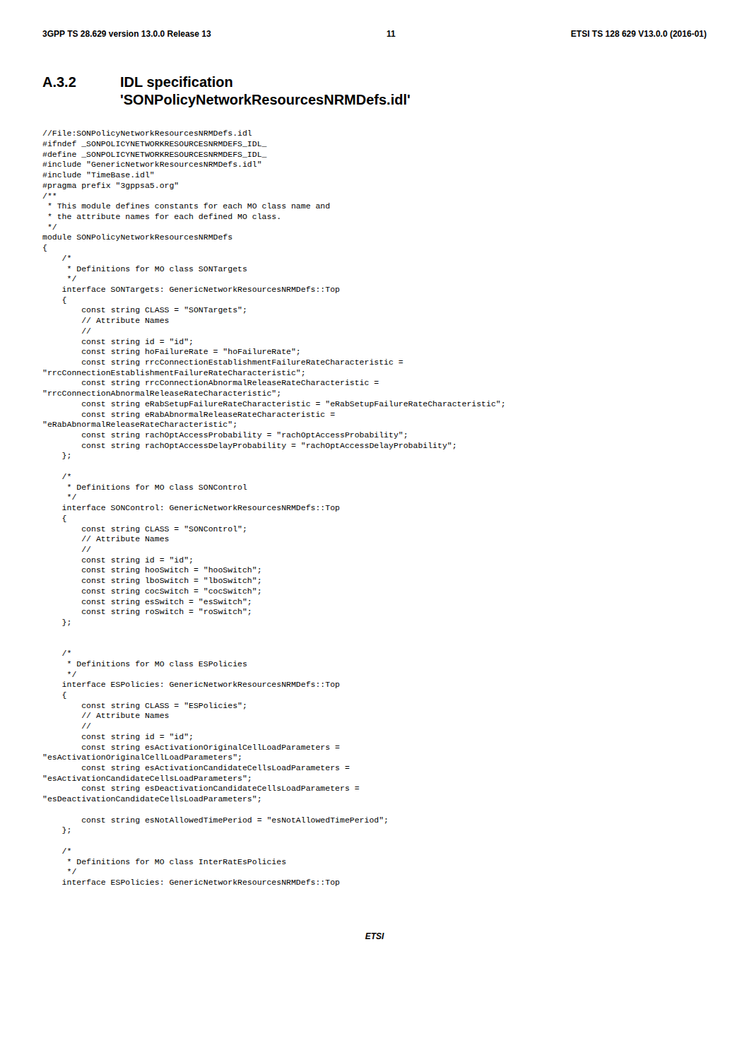3GPP TS 28.629 version 13.0.0 Release 13
11
ETSI TS 128 629 V13.0.0 (2016-01)
A.3.2 IDL specification
'SONPolicyNetworkResourcesNRMDefs.idl'
//File:SONPolicyNetworkResourcesNRMDefs.idl
#ifndef _SONPOLICYNETWORKRESOURCESNRMDEFS_IDL_
#define _SONPOLICYNETWORKRESOURCESNRMDEFS_IDL_
#include "GenericNetworkResourcesNRMDefs.idl"
#include "TimeBase.idl"
#pragma prefix "3gppsa5.org"
/**
 * This module defines constants for each MO class name and
 * the attribute names for each defined MO class.
 */
module SONPolicyNetworkResourcesNRMDefs
{
    /*
     * Definitions for MO class SONTargets
     */
    interface SONTargets: GenericNetworkResourcesNRMDefs::Top
    {
        const string CLASS = "SONTargets";
        // Attribute Names
        //
        const string id = "id";
        const string hoFailureRate = "hoFailureRate";
        const string rrcConnectionEstablishmentFailureRateCharacteristic =
"rrcConnectionEstablishmentFailureRateCharacteristic";
        const string rrcConnectionAbnormalReleaseRateCharacteristic =
"rrcConnectionAbnormalReleaseRateCharacteristic";
        const string eRabSetupFailureRateCharacteristic = "eRabSetupFailureRateCharacteristic";
        const string eRabAbnormalReleaseRateCharacteristic =
"eRabAbnormalReleaseRateCharacteristic";
        const string rachOptAccessProbability = "rachOptAccessProbability";
        const string rachOptAccessDelayProbability = "rachOptAccessDelayProbability";
    };

    /*
     * Definitions for MO class SONControl
     */
    interface SONControl: GenericNetworkResourcesNRMDefs::Top
    {
        const string CLASS = "SONControl";
        // Attribute Names
        //
        const string id = "id";
        const string hooSwitch = "hooSwitch";
        const string lboSwitch = "lboSwitch";
        const string cocSwitch = "cocSwitch";
        const string esSwitch = "esSwitch";
        const string roSwitch = "roSwitch";
    };


    /*
     * Definitions for MO class ESPolicies
     */
    interface ESPolicies: GenericNetworkResourcesNRMDefs::Top
    {
        const string CLASS = "ESPolicies";
        // Attribute Names
        //
        const string id = "id";
        const string esActivationOriginalCellLoadParameters =
"esActivationOriginalCellLoadParameters";
        const string esActivationCandidateCellsLoadParameters =
"esActivationCandidateCellsLoadParameters";
        const string esDeactivationCandidateCellsLoadParameters =
"esDeactivationCandidateCellsLoadParameters";

        const string esNotAllowedTimePeriod = "esNotAllowedTimePeriod";
    };

    /*
     * Definitions for MO class InterRatEsPolicies
     */
    interface ESPolicies: GenericNetworkResourcesNRMDefs::Top
ETSI